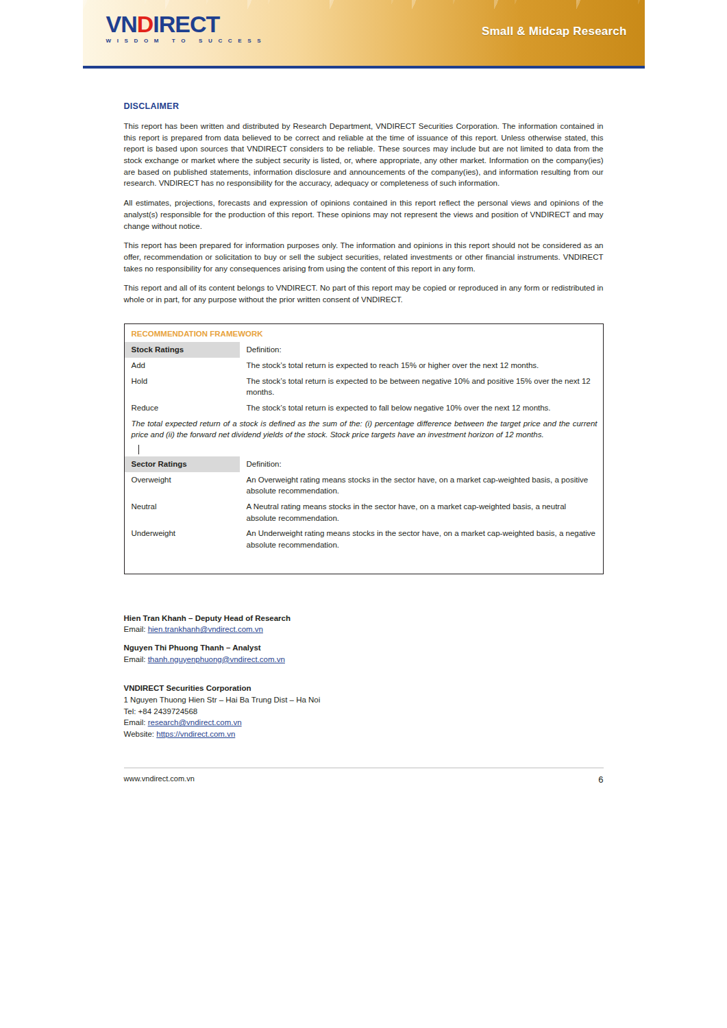VNDIRECT
W I S D O M T O S U C C E S S
Small & Midcap Research
DISCLAIMER
This report has been written and distributed by Research Department, VNDIRECT Securities Corporation. The information contained in this report is prepared from data believed to be correct and reliable at the time of issuance of this report. Unless otherwise stated, this report is based upon sources that VNDIRECT considers to be reliable. These sources may include but are not limited to data from the stock exchange or market where the subject security is listed, or, where appropriate, any other market. Information on the company(ies) are based on published statements, information disclosure and announcements of the company(ies), and information resulting from our research. VNDIRECT has no responsibility for the accuracy, adequacy or completeness of such information.
All estimates, projections, forecasts and expression of opinions contained in this report reflect the personal views and opinions of the analyst(s) responsible for the production of this report. These opinions may not represent the views and position of VNDIRECT and may change without notice.
This report has been prepared for information purposes only. The information and opinions in this report should not be considered as an offer, recommendation or solicitation to buy or sell the subject securities, related investments or other financial instruments. VNDIRECT takes no responsibility for any consequences arising from using the content of this report in any form.
This report and all of its content belongs to VNDIRECT. No part of this report may be copied or reproduced in any form or redistributed in whole or in part, for any purpose without the prior written consent of VNDIRECT.
RECOMMENDATION FRAMEWORK
| Stock Ratings | Definition: |
| Add | The stock’s total return is expected to reach 15% or higher over the next 12 months. |
| Hold | The stock’s total return is expected to be between negative 10% and positive 15% over the next 12 months. |
| Reduce | The stock’s total return is expected to fall below negative 10% over the next 12 months. |
| The total expected return of a stock is defined as the sum of the: (i) percentage difference between the target price and the current price and (ii) the forward net dividend yields of the stock. Stock price targets have an investment horizon of 12 months. |
| Sector Ratings | Definition: |
| Overweight | An Overweight rating means stocks in the sector have, on a market cap-weighted basis, a positive absolute recommendation. |
| Neutral | A Neutral rating means stocks in the sector have, on a market cap-weighted basis, a neutral absolute recommendation. |
| Underweight | An Underweight rating means stocks in the sector have, on a market cap-weighted basis, a negative absolute recommendation. |
Hien Tran Khanh – Deputy Head of Research
Email: hien.trankhanh@vndirect.com.vn
Nguyen Thi Phuong Thanh – Analyst
Email: thanh.nguyenphuong@vndirect.com.vn
VNDIRECT Securities Corporation
1 Nguyen Thuong Hien Str – Hai Ba Trung Dist – Ha Noi
Tel: +84 2439724568
Email: research@vndirect.com.vn
Website: https://vndirect.com.vn
www.vndirect.com.vn 6